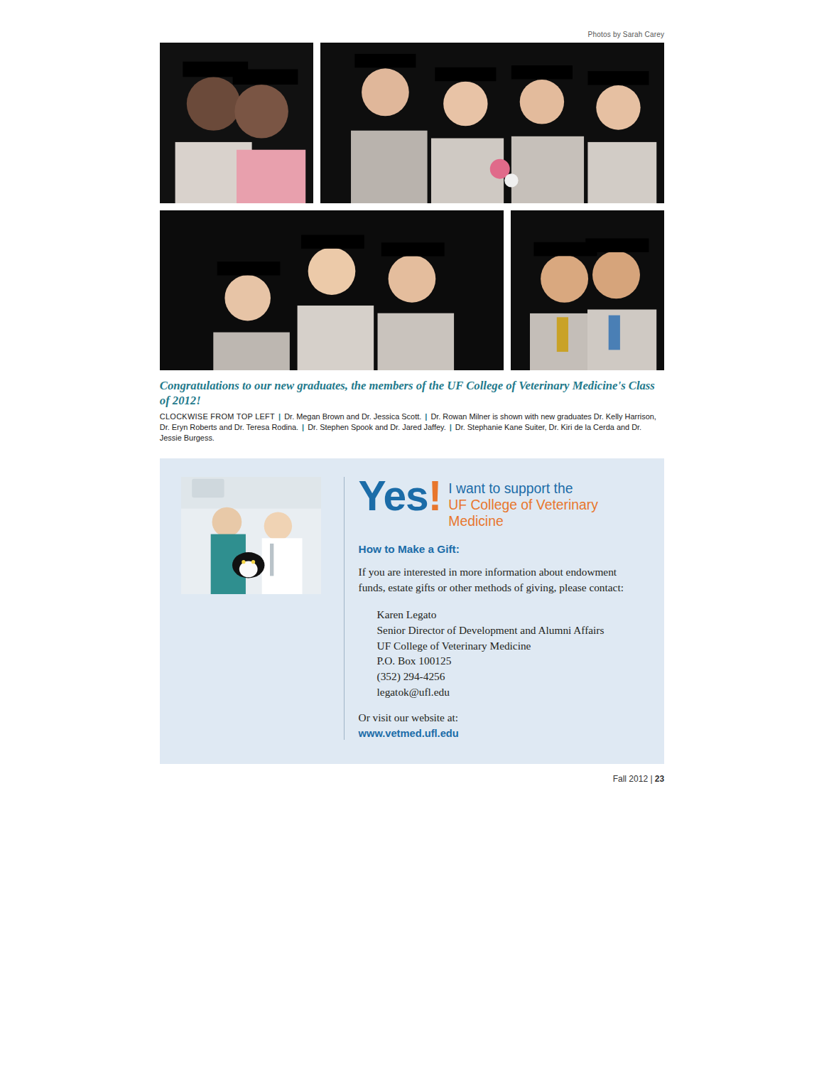Photos by Sarah Carey
Congratulations to our new graduates, the members of the UF College of Veterinary Medicine's Class of 2012!
CLOCKWISE FROM TOP LEFT | Dr. Megan Brown and Dr. Jessica Scott. | Dr. Rowan Milner is shown with new graduates Dr. Kelly Harrison, Dr. Eryn Roberts and Dr. Teresa Rodina. | Dr. Stephen Spook and Dr. Jared Jaffey. | Dr. Stephanie Kane Suiter, Dr. Kiri de la Cerda and Dr. Jessie Burgess.
Yes! I want to support the
UF College of Veterinary Medicine
How to Make a Gift:
If you are interested in more information about endowment funds, estate gifts or other methods of giving, please contact:
Karen Legato
Senior Director of Development and Alumni Affairs
UF College of Veterinary Medicine
P.O. Box 100125
(352) 294-4256
legatok@ufl.edu
Or visit our website at:
www.vetmed.ufl.edu
Fall 2012 | 23